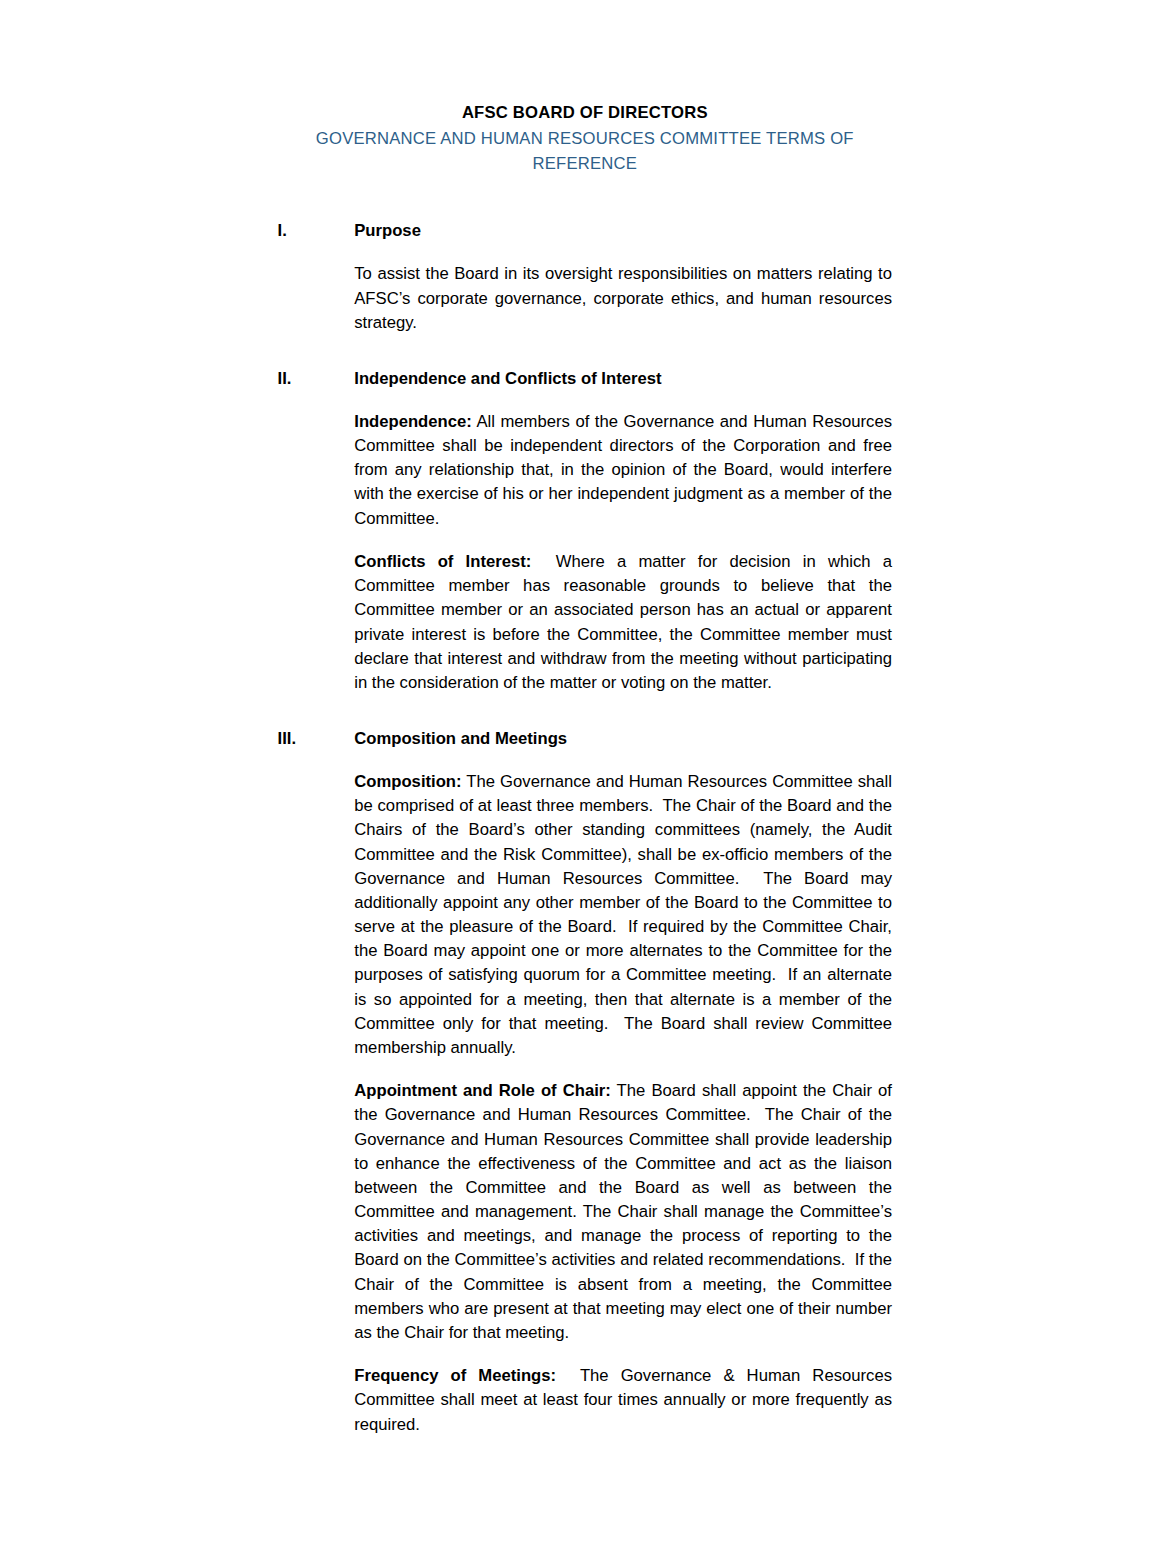AFSC BOARD OF DIRECTORS
GOVERNANCE AND HUMAN RESOURCES COMMITTEE TERMS OF REFERENCE
I. Purpose
To assist the Board in its oversight responsibilities on matters relating to AFSC’s corporate governance, corporate ethics, and human resources strategy.
II. Independence and Conflicts of Interest
Independence: All members of the Governance and Human Resources Committee shall be independent directors of the Corporation and free from any relationship that, in the opinion of the Board, would interfere with the exercise of his or her independent judgment as a member of the Committee.
Conflicts of Interest: Where a matter for decision in which a Committee member has reasonable grounds to believe that the Committee member or an associated person has an actual or apparent private interest is before the Committee, the Committee member must declare that interest and withdraw from the meeting without participating in the consideration of the matter or voting on the matter.
III. Composition and Meetings
Composition: The Governance and Human Resources Committee shall be comprised of at least three members. The Chair of the Board and the Chairs of the Board’s other standing committees (namely, the Audit Committee and the Risk Committee), shall be ex-officio members of the Governance and Human Resources Committee. The Board may additionally appoint any other member of the Board to the Committee to serve at the pleasure of the Board. If required by the Committee Chair, the Board may appoint one or more alternates to the Committee for the purposes of satisfying quorum for a Committee meeting. If an alternate is so appointed for a meeting, then that alternate is a member of the Committee only for that meeting. The Board shall review Committee membership annually.
Appointment and Role of Chair: The Board shall appoint the Chair of the Governance and Human Resources Committee. The Chair of the Governance and Human Resources Committee shall provide leadership to enhance the effectiveness of the Committee and act as the liaison between the Committee and the Board as well as between the Committee and management. The Chair shall manage the Committee’s activities and meetings, and manage the process of reporting to the Board on the Committee’s activities and related recommendations. If the Chair of the Committee is absent from a meeting, the Committee members who are present at that meeting may elect one of their number as the Chair for that meeting.
Frequency of Meetings: The Governance & Human Resources Committee shall meet at least four times annually or more frequently as required.